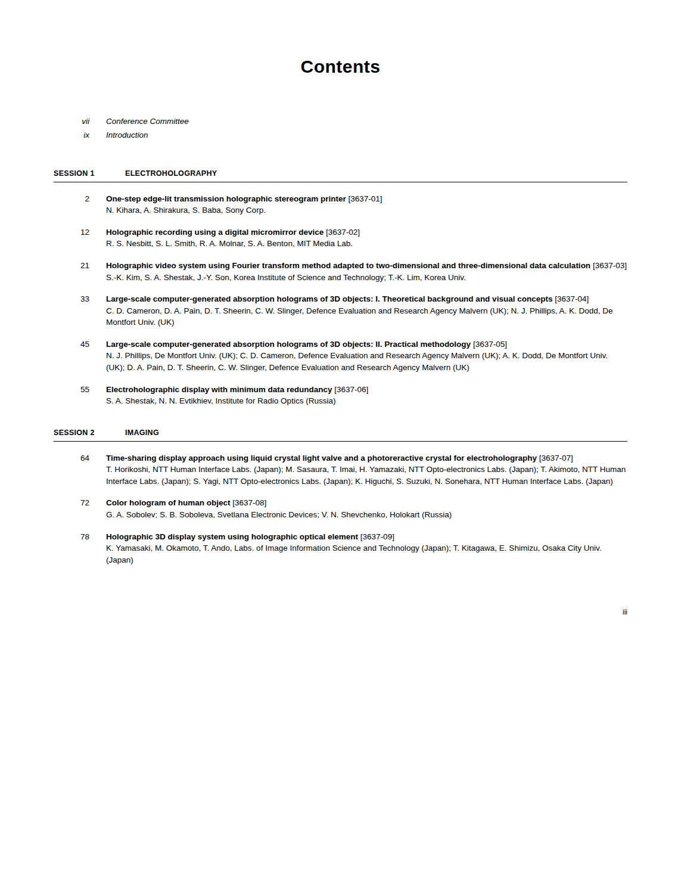Contents
vii
Conference Committee
ix
Introduction
SESSION 1
ELECTROHOLOGRAPHY
2
One-step edge-lit transmission holographic stereogram printer [3637-01]
N. Kihara, A. Shirakura, S. Baba, Sony Corp.
12
Holographic recording using a digital micromirror device [3637-02]
R. S. Nesbitt, S. L. Smith, R. A. Molnar, S. A. Benton, MIT Media Lab.
21
Holographic video system using Fourier transform method adapted to two-dimensional and three-dimensional data calculation [3637-03]
S.-K. Kim, S. A. Shestak, J.-Y. Son, Korea Institute of Science and Technology; T.-K. Lim, Korea Univ.
33
Large-scale computer-generated absorption holograms of 3D objects: I. Theoretical background and visual concepts [3637-04]
C. D. Cameron, D. A. Pain, D. T. Sheerin, C. W. Slinger, Defence Evaluation and Research Agency Malvern (UK); N. J. Phillips, A. K. Dodd, De Montfort Univ. (UK)
45
Large-scale computer-generated absorption holograms of 3D objects: II. Practical methodology [3637-05]
N. J. Phillips, De Montfort Univ. (UK); C. D. Cameron, Defence Evaluation and Research Agency Malvern (UK); A. K. Dodd, De Montfort Univ. (UK); D. A. Pain, D. T. Sheerin, C. W. Slinger, Defence Evaluation and Research Agency Malvern (UK)
55
Electroholographic display with minimum data redundancy [3637-06]
S. A. Shestak, N. N. Evtikhiev, Institute for Radio Optics (Russia)
SESSION 2
IMAGING
64
Time-sharing display approach using liquid crystal light valve and a photoreractive crystal for electroholography [3637-07]
T. Horikoshi, NTT Human Interface Labs. (Japan); M. Sasaura, T. Imai, H. Yamazaki, NTT Opto-electronics Labs. (Japan); T. Akimoto, NTT Human Interface Labs. (Japan); S. Yagi, NTT Opto-electronics Labs. (Japan); K. Higuchi, S. Suzuki, N. Sonehara, NTT Human Interface Labs. (Japan)
72
Color hologram of human object [3637-08]
G. A. Sobolev; S. B. Soboleva, Svetlana Electronic Devices; V. N. Shevchenko, Holokart (Russia)
78
Holographic 3D display system using holographic optical element [3637-09]
K. Yamasaki, M. Okamoto, T. Ando, Labs. of Image Information Science and Technology (Japan); T. Kitagawa, E. Shimizu, Osaka City Univ. (Japan)
iii